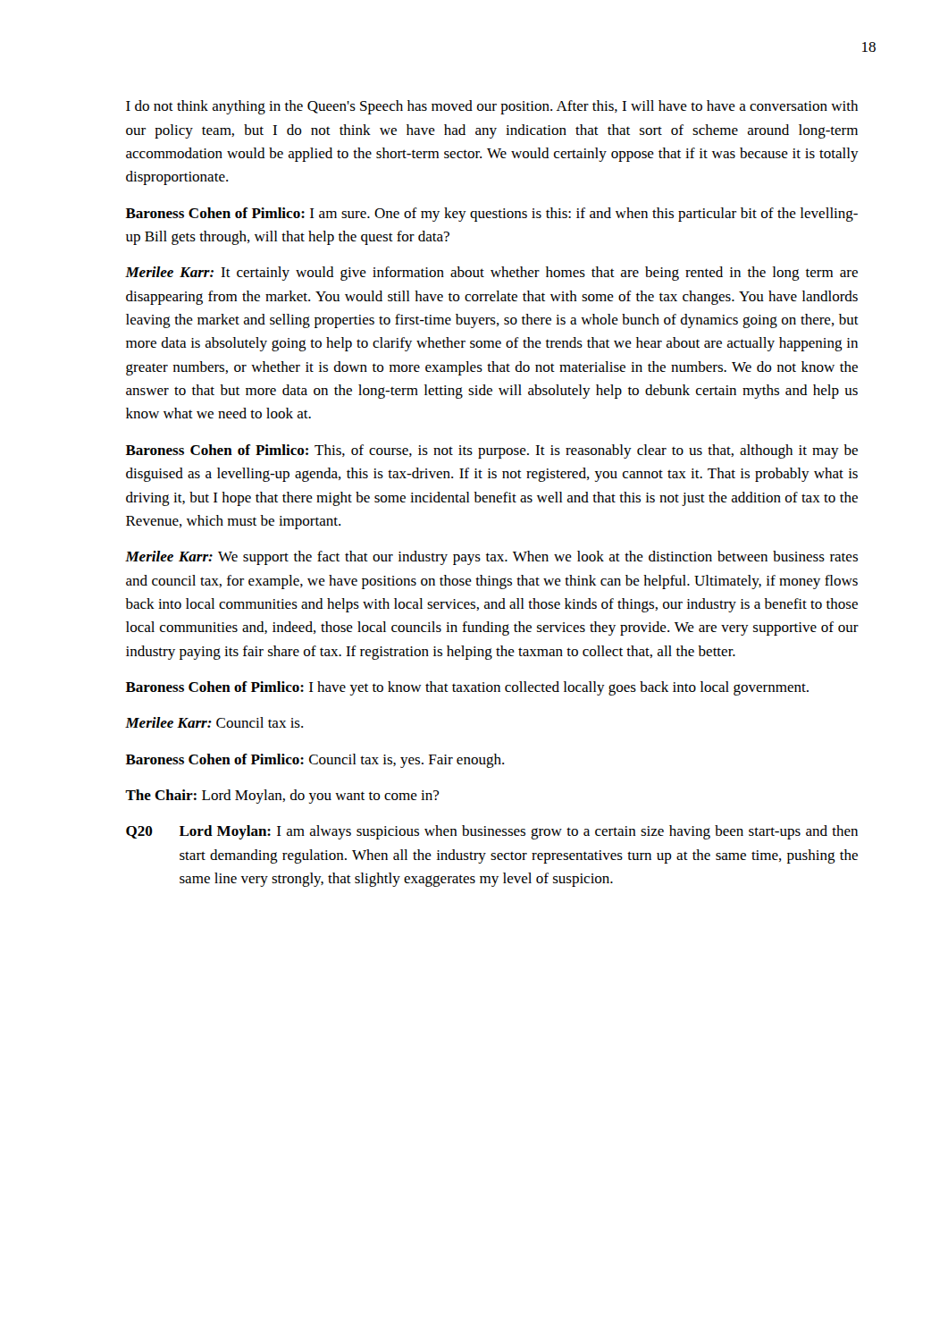18
I do not think anything in the Queen's Speech has moved our position. After this, I will have to have a conversation with our policy team, but I do not think we have had any indication that that sort of scheme around long-term accommodation would be applied to the short-term sector. We would certainly oppose that if it was because it is totally disproportionate.
Baroness Cohen of Pimlico: I am sure. One of my key questions is this: if and when this particular bit of the levelling-up Bill gets through, will that help the quest for data?
Merilee Karr: It certainly would give information about whether homes that are being rented in the long term are disappearing from the market. You would still have to correlate that with some of the tax changes. You have landlords leaving the market and selling properties to first-time buyers, so there is a whole bunch of dynamics going on there, but more data is absolutely going to help to clarify whether some of the trends that we hear about are actually happening in greater numbers, or whether it is down to more examples that do not materialise in the numbers. We do not know the answer to that but more data on the long-term letting side will absolutely help to debunk certain myths and help us know what we need to look at.
Baroness Cohen of Pimlico: This, of course, is not its purpose. It is reasonably clear to us that, although it may be disguised as a levelling-up agenda, this is tax-driven. If it is not registered, you cannot tax it. That is probably what is driving it, but I hope that there might be some incidental benefit as well and that this is not just the addition of tax to the Revenue, which must be important.
Merilee Karr: We support the fact that our industry pays tax. When we look at the distinction between business rates and council tax, for example, we have positions on those things that we think can be helpful. Ultimately, if money flows back into local communities and helps with local services, and all those kinds of things, our industry is a benefit to those local communities and, indeed, those local councils in funding the services they provide. We are very supportive of our industry paying its fair share of tax. If registration is helping the taxman to collect that, all the better.
Baroness Cohen of Pimlico: I have yet to know that taxation collected locally goes back into local government.
Merilee Karr: Council tax is.
Baroness Cohen of Pimlico: Council tax is, yes. Fair enough.
The Chair: Lord Moylan, do you want to come in?
Q20
Lord Moylan: I am always suspicious when businesses grow to a certain size having been start-ups and then start demanding regulation. When all the industry sector representatives turn up at the same time, pushing the same line very strongly, that slightly exaggerates my level of suspicion.